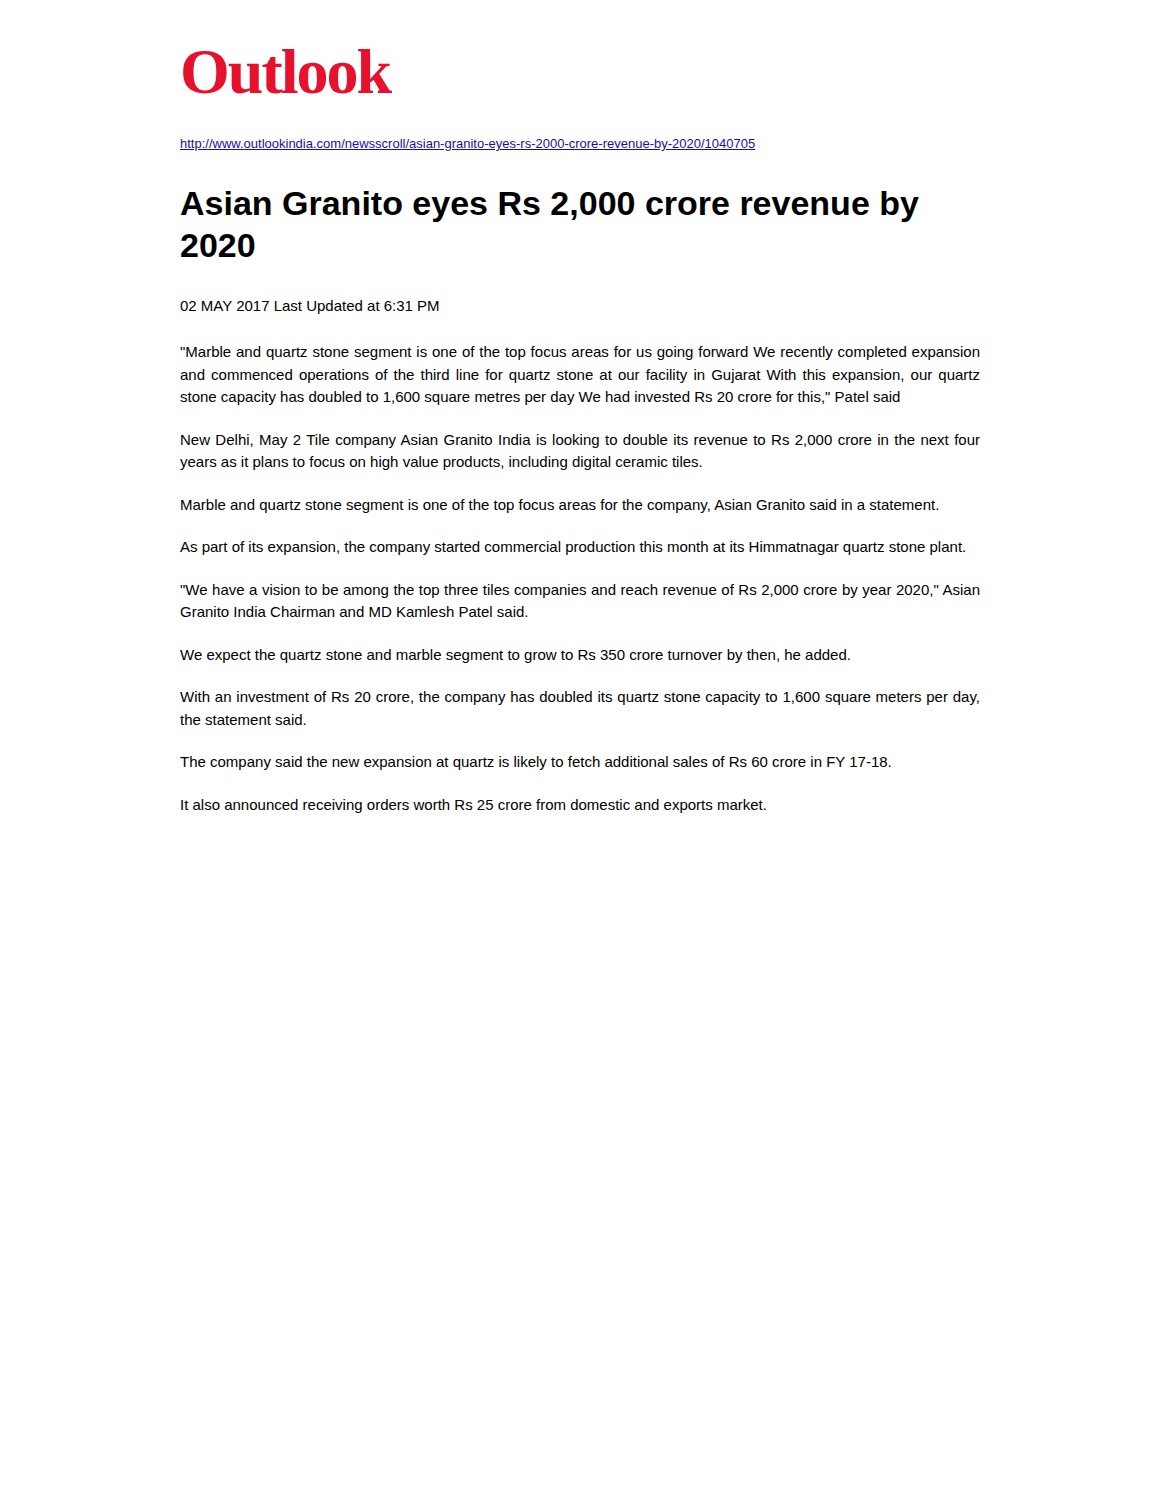Outlook
http://www.outlookindia.com/newsscroll/asian-granito-eyes-rs-2000-crore-revenue-by-2020/1040705
Asian Granito eyes Rs 2,000 crore revenue by 2020
02 MAY 2017 Last Updated at 6:31 PM
"Marble and quartz stone segment is one of the top focus areas for us going forward We recently completed expansion and commenced operations of the third line for quartz stone at our facility in Gujarat With this expansion, our quartz stone capacity has doubled to 1,600 square metres per day We had invested Rs 20 crore for this," Patel said
New Delhi, May 2 Tile company Asian Granito India is looking to double its revenue to Rs 2,000 crore in the next four years as it plans to focus on high value products, including digital ceramic tiles.
Marble and quartz stone segment is one of the top focus areas for the company, Asian Granito said in a statement.
As part of its expansion, the company started commercial production this month at its Himmatnagar quartz stone plant.
"We have a vision to be among the top three tiles companies and reach revenue of Rs 2,000 crore by year 2020," Asian Granito India Chairman and MD Kamlesh Patel said.
We expect the quartz stone and marble segment to grow to Rs 350 crore turnover by then, he added.
With an investment of Rs 20 crore, the company has doubled its quartz stone capacity to 1,600 square meters per day, the statement said.
The company said the new expansion at quartz is likely to fetch additional sales of Rs 60 crore in FY 17-18.
It also announced receiving orders worth Rs 25 crore from domestic and exports market.